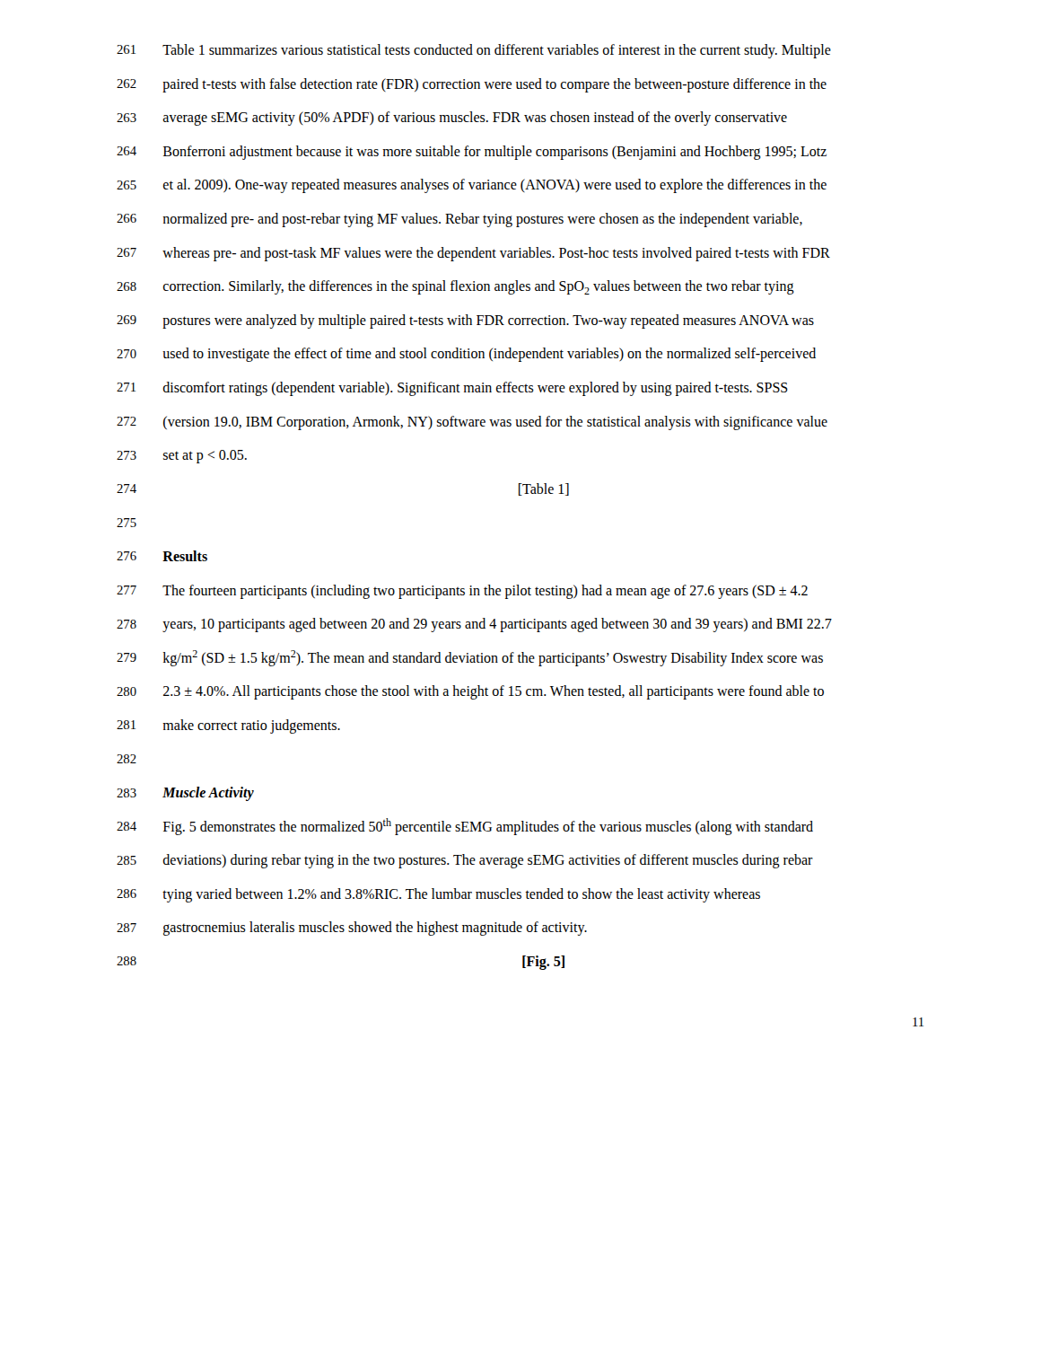261
Table 1 summarizes various statistical tests conducted on different variables of interest in the current study. Multiple
262
paired t-tests with false detection rate (FDR) correction were used to compare the between-posture difference in the
263
average sEMG activity (50% APDF) of various muscles. FDR was chosen instead of the overly conservative
264
Bonferroni adjustment because it was more suitable for multiple comparisons (Benjamini and Hochberg 1995; Lotz
265
et al. 2009). One-way repeated measures analyses of variance (ANOVA) were used to explore the differences in the
266
normalized pre- and post-rebar tying MF values. Rebar tying postures were chosen as the independent variable,
267
whereas pre- and post-task MF values were the dependent variables. Post-hoc tests involved paired t-tests with FDR
268
correction. Similarly, the differences in the spinal flexion angles and SpO2 values between the two rebar tying
269
postures were analyzed by multiple paired t-tests with FDR correction. Two-way repeated measures ANOVA was
270
used to investigate the effect of time and stool condition (independent variables) on the normalized self-perceived
271
discomfort ratings (dependent variable). Significant main effects were explored by using paired t-tests. SPSS
272
(version 19.0, IBM Corporation, Armonk, NY) software was used for the statistical analysis with significance value
273
set at p < 0.05.
274
[Table 1]
275
276
Results
277
The fourteen participants (including two participants in the pilot testing) had a mean age of 27.6 years (SD ± 4.2
278
years, 10 participants aged between 20 and 29 years and 4 participants aged between 30 and 39 years) and BMI 22.7
279
kg/m2 (SD ± 1.5 kg/m2). The mean and standard deviation of the participants’ Oswestry Disability Index score was
280
2.3 ± 4.0%. All participants chose the stool with a height of 15 cm. When tested, all participants were found able to
281
make correct ratio judgements.
282
283
Muscle Activity
284
Fig. 5 demonstrates the normalized 50th percentile sEMG amplitudes of the various muscles (along with standard
285
deviations) during rebar tying in the two postures. The average sEMG activities of different muscles during rebar
286
tying varied between 1.2% and 3.8%RIC. The lumbar muscles tended to show the least activity whereas
287
gastrocnemius lateralis muscles showed the highest magnitude of activity.
288
[Fig. 5]
11